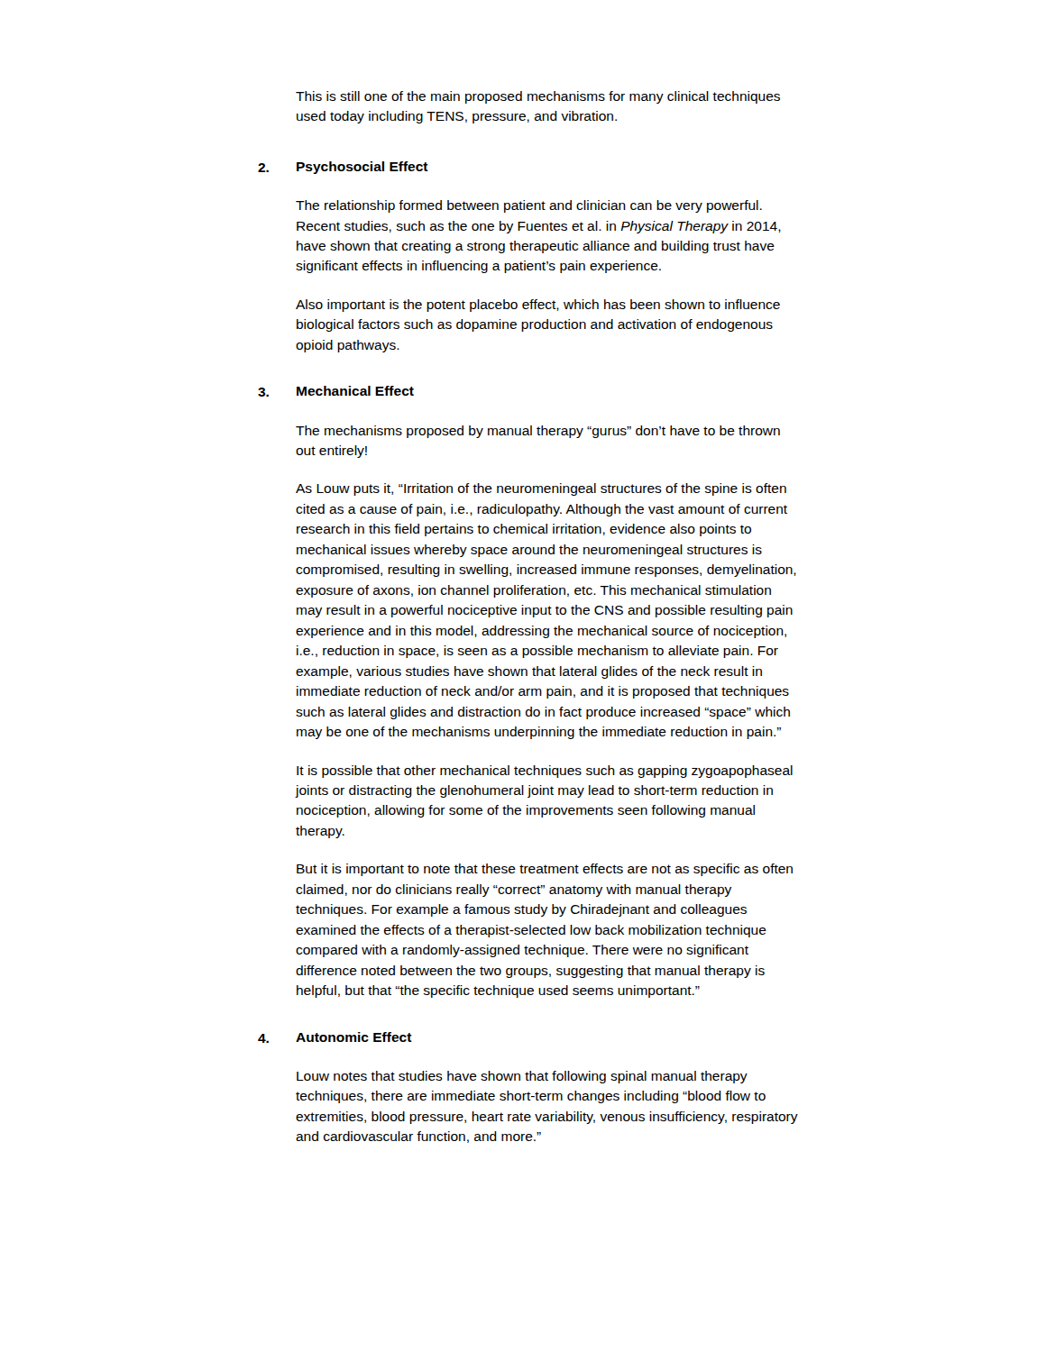This is still one of the main proposed mechanisms for many clinical techniques used today including TENS, pressure, and vibration.
2.
Psychosocial Effect
The relationship formed between patient and clinician can be very powerful. Recent studies, such as the one by Fuentes et al. in Physical Therapy in 2014, have shown that creating a strong therapeutic alliance and building trust have significant effects in influencing a patient’s pain experience.
Also important is the potent placebo effect, which has been shown to influence biological factors such as dopamine production and activation of endogenous opioid pathways.
3.
Mechanical Effect
The mechanisms proposed by manual therapy “gurus” don’t have to be thrown out entirely!
As Louw puts it, “Irritation of the neuromeningeal structures of the spine is often cited as a cause of pain, i.e., radiculopathy. Although the vast amount of current research in this field pertains to chemical irritation, evidence also points to mechanical issues whereby space around the neuromeningeal structures is compromised, resulting in swelling, increased immune responses, demyelination, exposure of axons, ion channel proliferation, etc. This mechanical stimulation may result in a powerful nociceptive input to the CNS and possible resulting pain experience and in this model, addressing the mechanical source of nociception, i.e., reduction in space, is seen as a possible mechanism to alleviate pain. For example, various studies have shown that lateral glides of the neck result in immediate reduction of neck and/or arm pain, and it is proposed that techniques such as lateral glides and distraction do in fact produce increased “space” which may be one of the mechanisms underpinning the immediate reduction in pain.”
It is possible that other mechanical techniques such as gapping zygoapophaseal joints or distracting the glenohumeral joint may lead to short-term reduction in nociception, allowing for some of the improvements seen following manual therapy.
But it is important to note that these treatment effects are not as specific as often claimed, nor do clinicians really “correct” anatomy with manual therapy techniques. For example a famous study by Chiradejnant and colleagues examined the effects of a therapist-selected low back mobilization technique compared with a randomly-assigned technique. There were no significant difference noted between the two groups, suggesting that manual therapy is helpful, but that “the specific technique used seems unimportant.”
4.
Autonomic Effect
Louw notes that studies have shown that following spinal manual therapy techniques, there are immediate short-term changes including “blood flow to extremities, blood pressure, heart rate variability, venous insufficiency, respiratory and cardiovascular function, and more.”